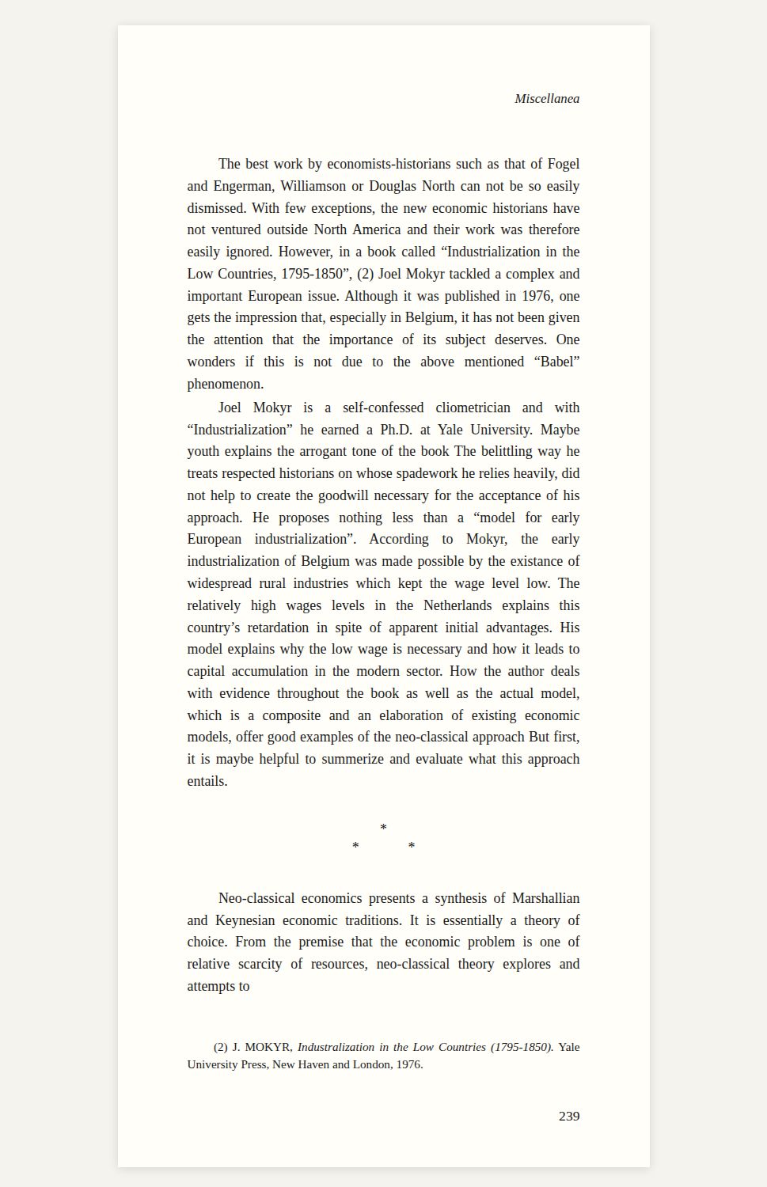Miscellanea
The best work by economists-historians such as that of Fogel and Engerman, Williamson or Douglas North can not be so easily dismissed. With few exceptions, the new economic historians have not ventured outside North America and their work was therefore easily ignored. However, in a book called “Industrialization in the Low Countries, 1795-1850”, (2) Joel Mokyr tackled a complex and important European issue. Although it was published in 1976, one gets the impression that, especially in Belgium, it has not been given the attention that the importance of its subject deserves. One wonders if this is not due to the above mentioned “Babel” phenomenon.
Joel Mokyr is a self-confessed cliometrician and with “Industrialization” he earned a Ph.D. at Yale University. Maybe youth explains the arrogant tone of the book The belittling way he treats respected historians on whose spadework he relies heavily, did not help to create the goodwill necessary for the acceptance of his approach. He proposes nothing less than a “model for early European industrialization”. According to Mokyr, the early industrialization of Belgium was made possible by the existance of widespread rural industries which kept the wage level low. The relatively high wages levels in the Netherlands explains this country’s retardation in spite of apparent initial advantages. His model explains why the low wage is necessary and how it leads to capital accumulation in the modern sector. How the author deals with evidence throughout the book as well as the actual model, which is a composite and an elaboration of existing economic models, offer good examples of the neo-classical approach But first, it is maybe helpful to summerize and evaluate what this approach entails.
* * *
Neo-classical economics presents a synthesis of Marshallian and Keynesian economic traditions. It is essentially a theory of choice. From the premise that the economic problem is one of relative scarcity of resources, neo-classical theory explores and attempts to
(2) J. MOKYR, Industralization in the Low Countries (1795-1850). Yale University Press, New Haven and London, 1976.
239